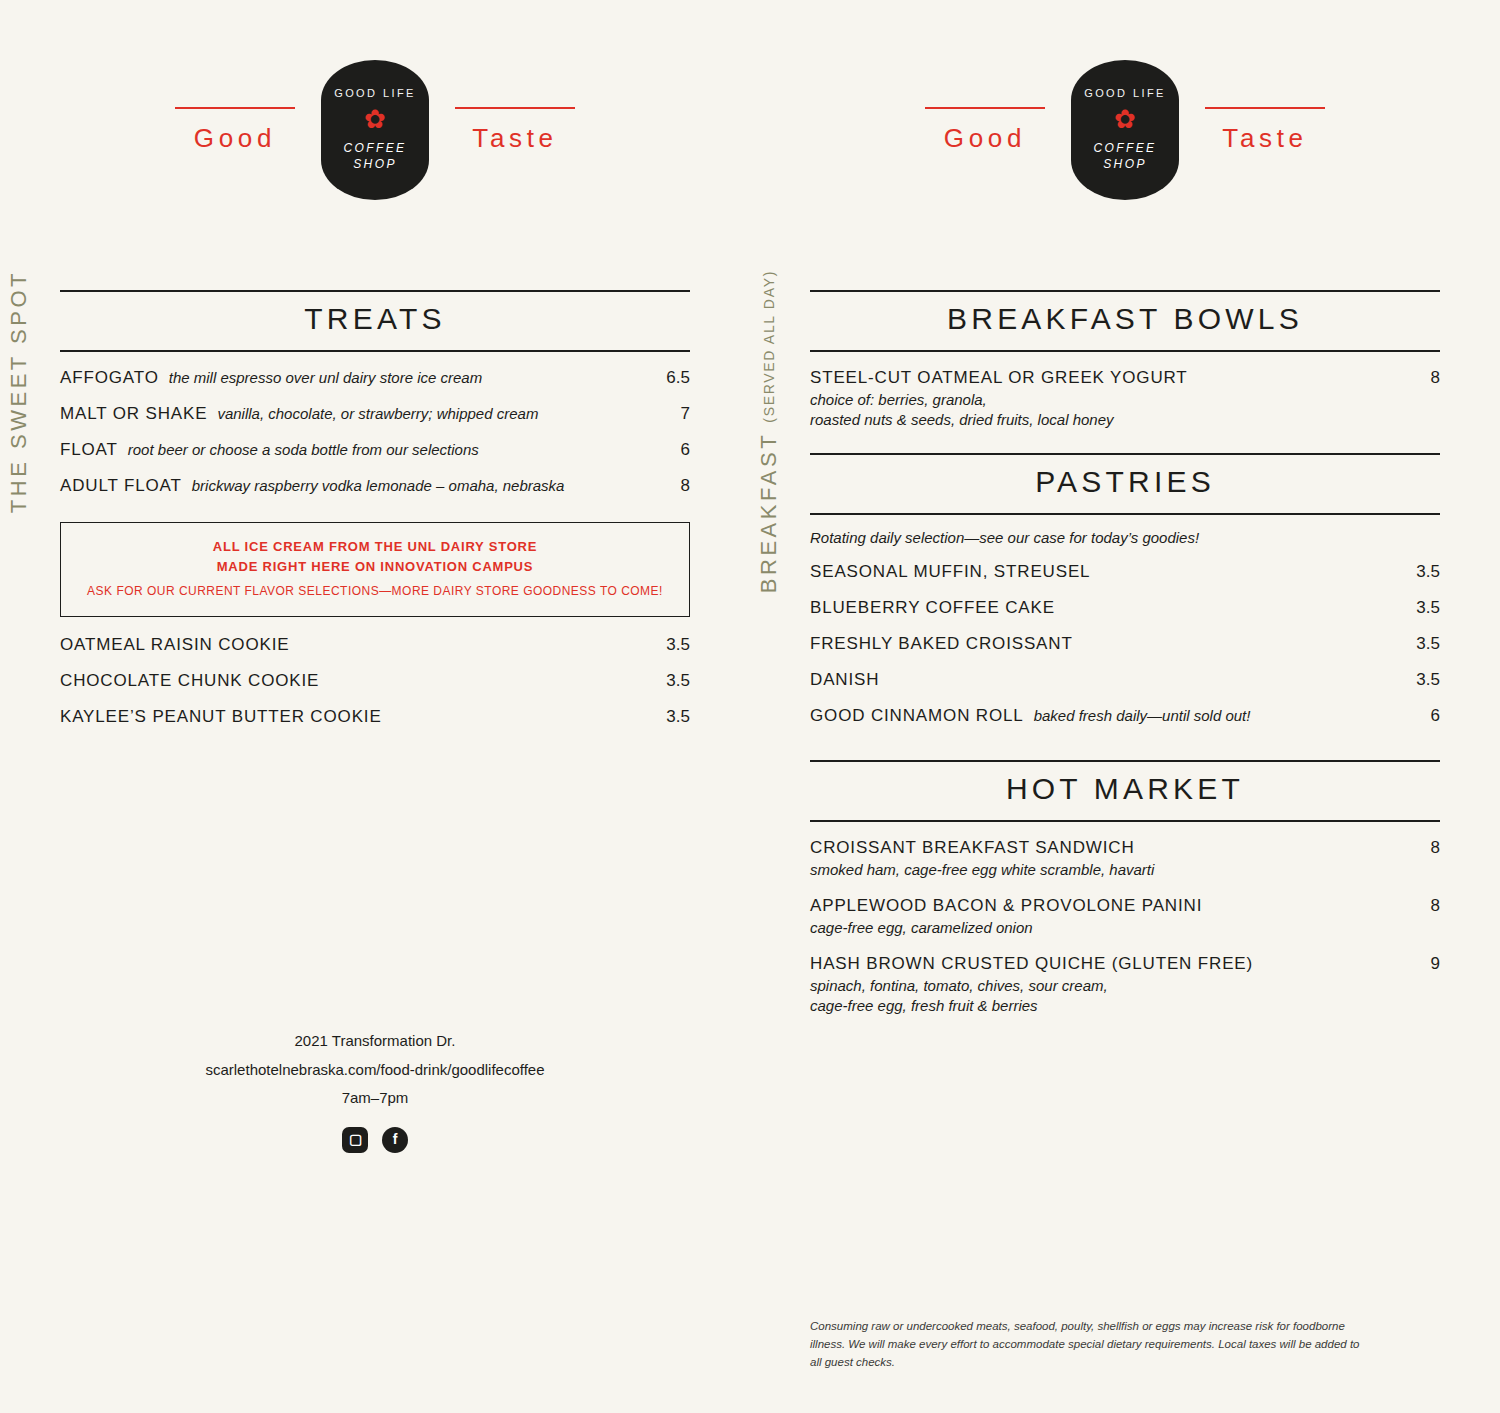Good
GOOD LIFE
✿
COFFEE SHOP
Taste
The Sweet Spot
Treats
Affogato the mill espresso over unl dairy store ice cream 6.5
Malt or Shake vanilla, chocolate, or strawberry; whipped cream 7
Float root beer or choose a soda bottle from our selections 6
Adult Float brickway raspberry vodka lemonade – omaha, nebraska 8
All ice cream from the UNL Dairy Store
made right here on Innovation Campus
Ask for our current flavor selections—more Dairy Store goodness to come!
Oatmeal Raisin Cookie 3.5
Chocolate Chunk Cookie 3.5
Kaylee’s Peanut Butter Cookie 3.5
2021 Transformation Dr.
scarlethotelnebraska.com/food-drink/goodlifecoffee
7am–7pm
▢ f
Good
GOOD LIFE
✿
COFFEE SHOP
Taste
Breakfast (served all day)
Breakfast Bowls
Steel-Cut Oatmeal or Greek Yogurt 8
choice of: berries, granola,
roasted nuts & seeds, dried fruits, local honey
Pastries
Rotating daily selection—see our case for today’s goodies!
Seasonal Muffin, Streusel 3.5
Blueberry Coffee Cake 3.5
Freshly Baked Croissant 3.5
Danish 3.5
Good Cinnamon Roll baked fresh daily—until sold out! 6
Hot Market
Croissant Breakfast Sandwich 8
smoked ham, cage-free egg white scramble, havarti
Applewood Bacon & Provolone Panini 8
cage-free egg, caramelized onion
Hash Brown Crusted Quiche (Gluten Free) 9
spinach, fontina, tomato, chives, sour cream,
cage-free egg, fresh fruit & berries
Consuming raw or undercooked meats, seafood, poulty, shellfish or eggs may increase risk for foodborne illness. We will make every effort to accommodate special dietary requirements. Local taxes will be added to all guest checks.